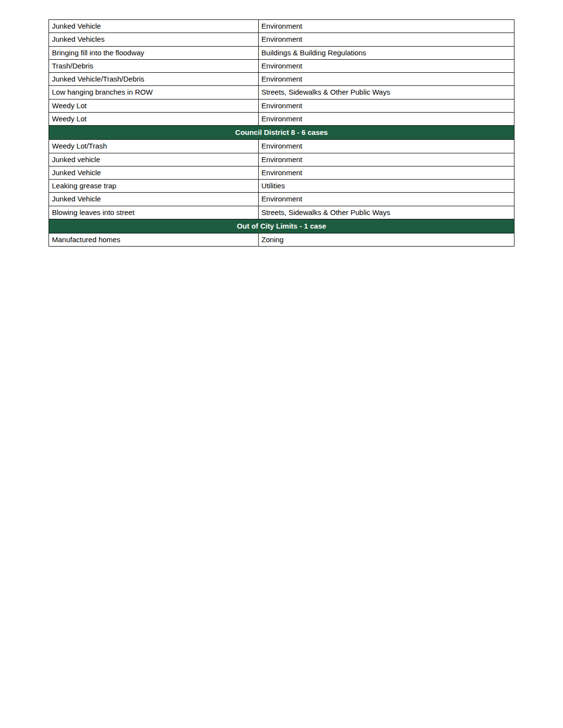| Junked Vehicle | Environment |
| Junked Vehicles | Environment |
| Bringing fill into the floodway | Buildings & Building Regulations |
| Trash/Debris | Environment |
| Junked Vehicle/Trash/Debris | Environment |
| Low hanging branches in ROW | Streets, Sidewalks & Other Public Ways |
| Weedy Lot | Environment |
| Weedy Lot | Environment |
| Council District 8 - 6 cases |
| Weedy Lot/Trash | Environment |
| Junked vehicle | Environment |
| Junked Vehicle | Environment |
| Leaking grease trap | Utilities |
| Junked Vehicle | Environment |
| Blowing leaves into street | Streets, Sidewalks & Other Public Ways |
| Out of City Limits - 1 case |
| Manufactured homes | Zoning |